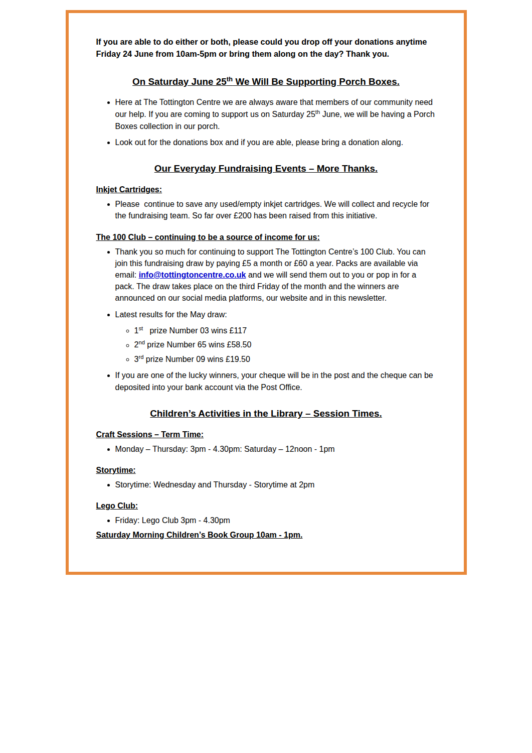If you are able to do either or both, please could you drop off your donations anytime Friday 24 June from 10am-5pm or bring them along on the day? Thank you.
On Saturday June 25th We Will Be Supporting Porch Boxes.
Here at The Tottington Centre we are always aware that members of our community need our help. If you are coming to support us on Saturday 25th June, we will be having a Porch Boxes collection in our porch.
Look out for the donations box and if you are able, please bring a donation along.
Our Everyday Fundraising Events – More Thanks.
Inkjet Cartridges:
Please continue to save any used/empty inkjet cartridges. We will collect and recycle for the fundraising team. So far over £200 has been raised from this initiative.
The 100 Club – continuing to be a source of income for us:
Thank you so much for continuing to support The Tottington Centre’s 100 Club. You can join this fundraising draw by paying £5 a month or £60 a year. Packs are available via email: info@tottingtoncentre.co.uk and we will send them out to you or pop in for a pack. The draw takes place on the third Friday of the month and the winners are announced on our social media platforms, our website and in this newsletter.
Latest results for the May draw:
1st prize Number 03 wins £117
2nd prize Number 65 wins £58.50
3rd prize Number 09 wins £19.50
If you are one of the lucky winners, your cheque will be in the post and the cheque can be deposited into your bank account via the Post Office.
Children’s Activities in the Library – Session Times.
Craft Sessions – Term Time:
Monday – Thursday: 3pm - 4.30pm: Saturday – 12noon - 1pm
Storytime:
Storytime: Wednesday and Thursday - Storytime at 2pm
Lego Club:
Friday: Lego Club 3pm - 4.30pm
Saturday Morning Children’s Book Group 10am - 1pm.